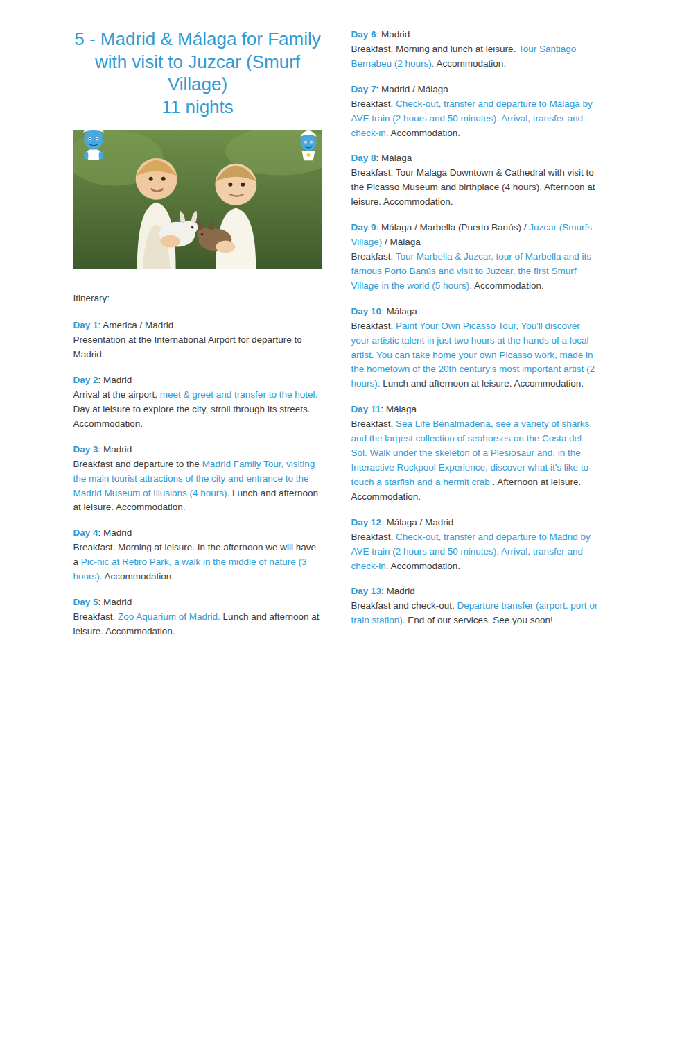5 - Madrid & Málaga for Family with visit to Juzcar (Smurf Village)
11 nights
Itinerary:
Day 1: America / Madrid
Presentation at the International Airport for departure to Madrid.
Day 2: Madrid
Arrival at the airport, meet & greet and transfer to the hotel. Day at leisure to explore the city, stroll through its streets. Accommodation.
Day 3: Madrid
Breakfast and departure to the Madrid Family Tour, visiting the main tourist attractions of the city and entrance to the Madrid Museum of Illusions (4 hours). Lunch and afternoon at leisure. Accommodation.
Day 4: Madrid
Breakfast. Morning at leisure. In the afternoon we will have a Pic-nic at Retiro Park, a walk in the middle of nature (3 hours). Accommodation.
Day 5: Madrid
Breakfast. Zoo Aquarium of Madrid. Lunch and afternoon at leisure. Accommodation.
Day 6: Madrid
Breakfast. Morning and lunch at leisure. Tour Santiago Bernabeu (2 hours). Accommodation.
Day 7: Madrid / Málaga
Breakfast. Check-out, transfer and departure to Málaga by AVE train (2 hours and 50 minutes). Arrival, transfer and check-in. Accommodation.
Day 8: Málaga
Breakfast. Tour Malaga Downtown & Cathedral with visit to the Picasso Museum and birthplace (4 hours). Afternoon at leisure. Accommodation.
Day 9: Málaga / Marbella (Puerto Banús) / Juzcar (Smurfs Village) / Málaga
Breakfast. Tour Marbella & Juzcar, tour of Marbella and its famous Porto Banús and visit to Juzcar, the first Smurf Village in the world (5 hours). Accommodation.
Day 10: Málaga
Breakfast. Paint Your Own Picasso Tour, You'll discover your artistic talent in just two hours at the hands of a local artist. You can take home your own Picasso work, made in the hometown of the 20th century's most important artist (2 hours). Lunch and afternoon at leisure. Accommodation.
Day 11: Málaga
Breakfast. Sea Life Benalmadena, see a variety of sharks and the largest collection of seahorses on the Costa del Sol. Walk under the skeleton of a Plesiosaur and, in the Interactive Rockpool Experience, discover what it's like to touch a starfish and a hermit crab . Afternoon at leisure. Accommodation.
Day 12: Málaga / Madrid
Breakfast. Check-out, transfer and departure to Madrid by AVE train (2 hours and 50 minutes). Arrival, transfer and check-in. Accommodation.
Day 13: Madrid
Breakfast and check-out. Departure transfer (airport, port or train station). End of our services. See you soon!